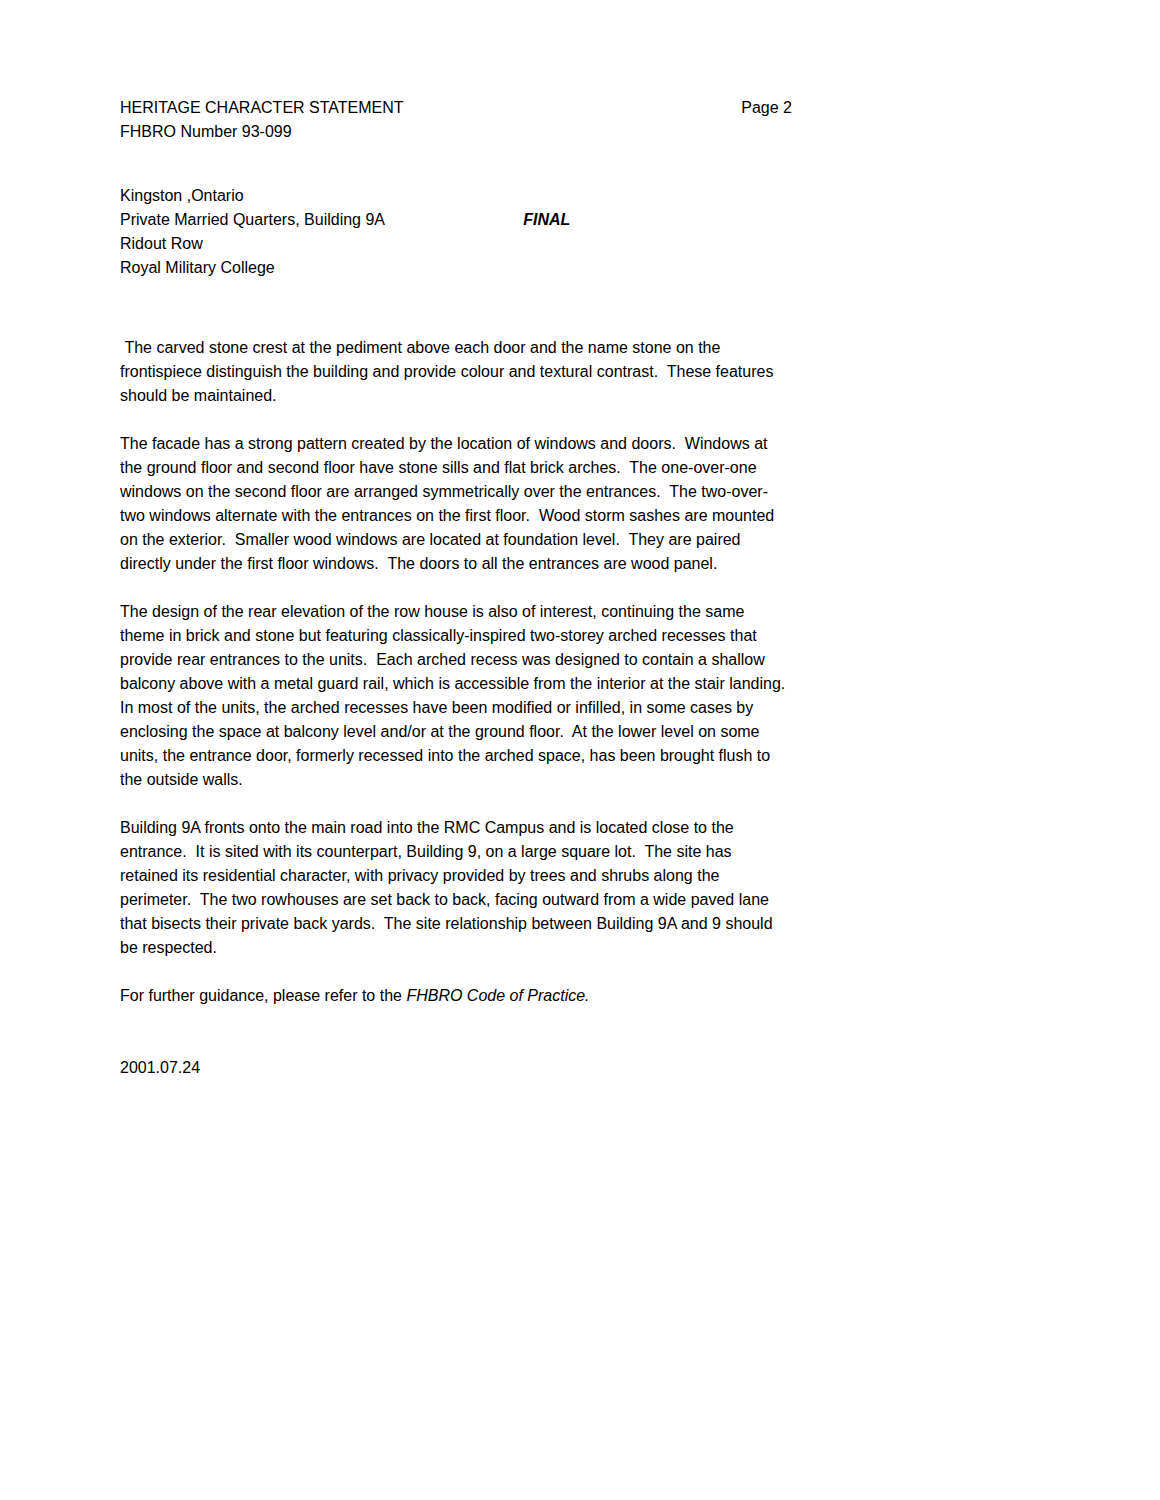HERITAGE CHARACTER STATEMENT
FHBRO Number 93-099
Page 2
Kingston ,Ontario Private Married Quarters, Building 9A Ridout Row Royal Military College FINAL
The carved stone crest at the pediment above each door and the name stone on the frontispiece distinguish the building and provide colour and textural contrast. These features should be maintained.
The facade has a strong pattern created by the location of windows and doors. Windows at the ground floor and second floor have stone sills and flat brick arches. The one-over-one windows on the second floor are arranged symmetrically over the entrances. The two-over-two windows alternate with the entrances on the first floor. Wood storm sashes are mounted on the exterior. Smaller wood windows are located at foundation level. They are paired directly under the first floor windows. The doors to all the entrances are wood panel.
The design of the rear elevation of the row house is also of interest, continuing the same theme in brick and stone but featuring classically-inspired two-storey arched recesses that provide rear entrances to the units. Each arched recess was designed to contain a shallow balcony above with a metal guard rail, which is accessible from the interior at the stair landing. In most of the units, the arched recesses have been modified or infilled, in some cases by enclosing the space at balcony level and/or at the ground floor. At the lower level on some units, the entrance door, formerly recessed into the arched space, has been brought flush to the outside walls.
Building 9A fronts onto the main road into the RMC Campus and is located close to the entrance. It is sited with its counterpart, Building 9, on a large square lot. The site has retained its residential character, with privacy provided by trees and shrubs along the perimeter. The two rowhouses are set back to back, facing outward from a wide paved lane that bisects their private back yards. The site relationship between Building 9A and 9 should be respected.
For further guidance, please refer to the FHBRO Code of Practice.
2001.07.24